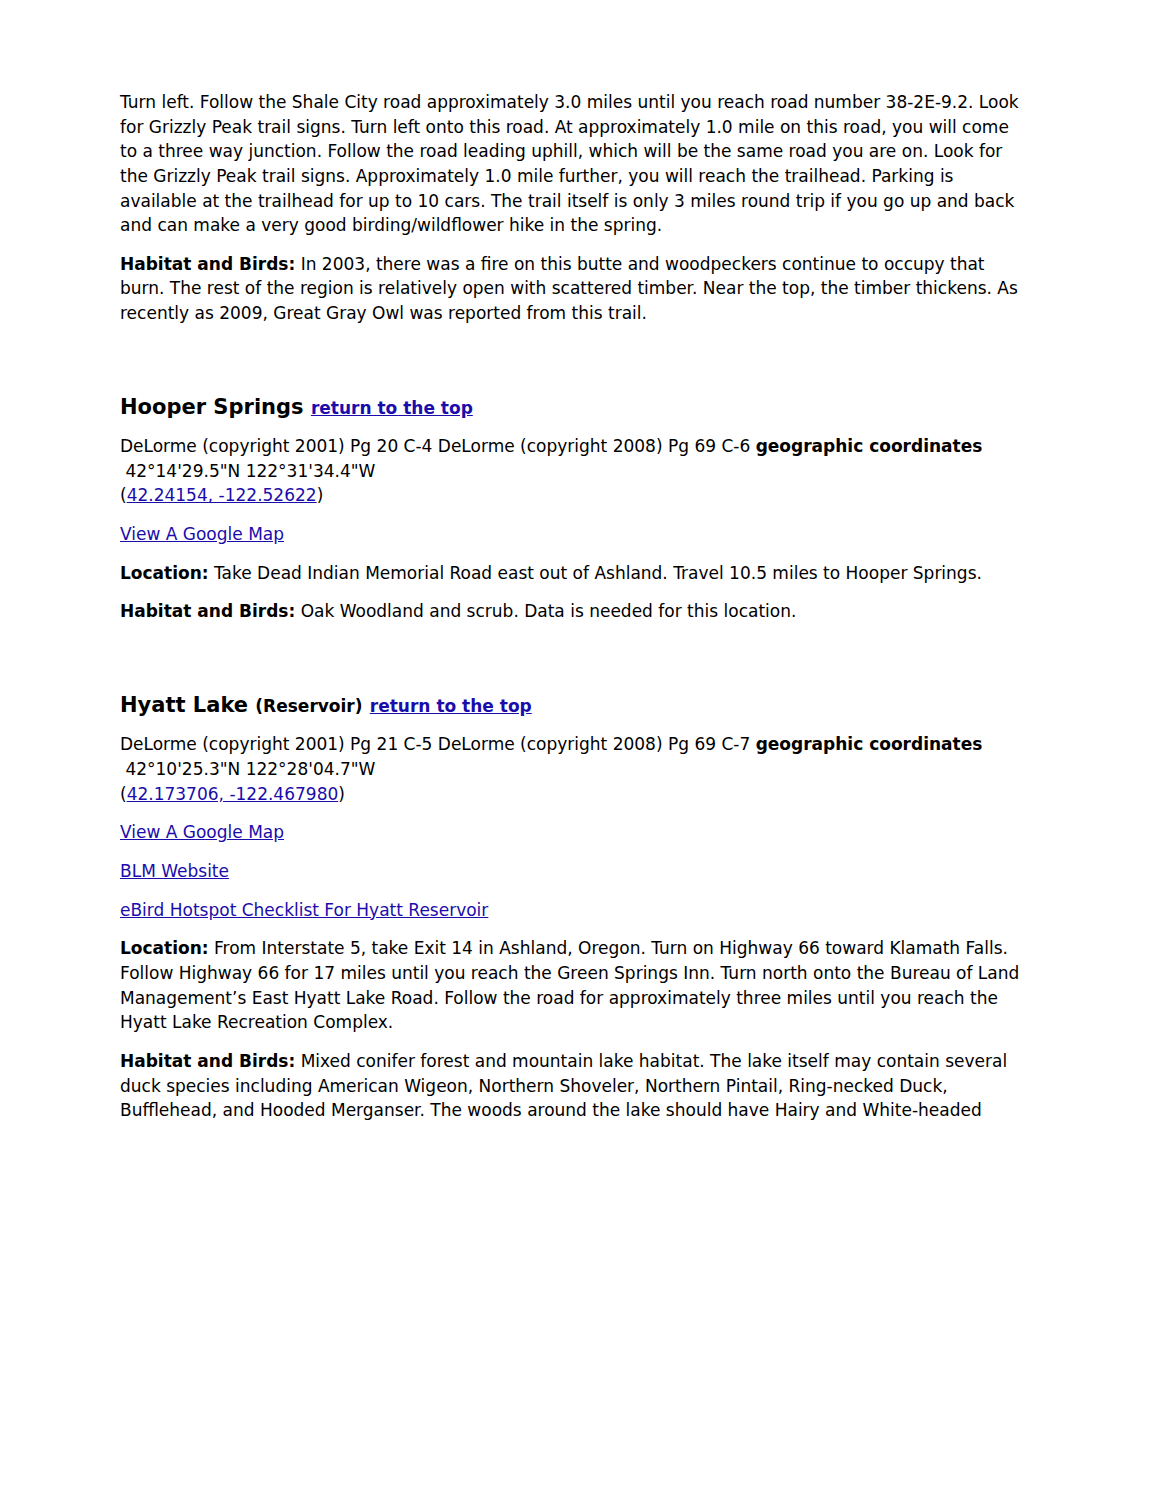Turn left. Follow the Shale City road approximately 3.0 miles until you reach road number 38-2E-9.2. Look for Grizzly Peak trail signs. Turn left onto this road. At approximately 1.0 mile on this road, you will come to a three way junction. Follow the road leading uphill, which will be the same road you are on. Look for the Grizzly Peak trail signs. Approximately 1.0 mile further, you will reach the trailhead. Parking is available at the trailhead for up to 10 cars. The trail itself is only 3 miles round trip if you go up and back and can make a very good birding/wildflower hike in the spring.
Habitat and Birds: In 2003, there was a fire on this butte and woodpeckers continue to occupy that burn. The rest of the region is relatively open with scattered timber. Near the top, the timber thickens. As recently as 2009, Great Gray Owl was reported from this trail.
Hooper Springs return to the top
DeLorme (copyright 2001) Pg 20 C-4 DeLorme (copyright 2008) Pg 69 C-6 geographic coordinates 42°14'29.5"N 122°31'34.4"W
(42.24154, -122.52622)
View A Google Map
Location: Take Dead Indian Memorial Road east out of Ashland. Travel 10.5 miles to Hooper Springs.
Habitat and Birds: Oak Woodland and scrub. Data is needed for this location.
Hyatt Lake (Reservoir) return to the top
DeLorme (copyright 2001) Pg 21 C-5 DeLorme (copyright 2008) Pg 69 C-7 geographic coordinates 42°10'25.3"N 122°28'04.7"W
(42.173706, -122.467980)
View A Google Map
BLM Website
eBird Hotspot Checklist For Hyatt Reservoir
Location: From Interstate 5, take Exit 14 in Ashland, Oregon. Turn on Highway 66 toward Klamath Falls. Follow Highway 66 for 17 miles until you reach the Green Springs Inn. Turn north onto the Bureau of Land Management’s East Hyatt Lake Road. Follow the road for approximately three miles until you reach the Hyatt Lake Recreation Complex.
Habitat and Birds: Mixed conifer forest and mountain lake habitat. The lake itself may contain several duck species including American Wigeon, Northern Shoveler, Northern Pintail, Ring-necked Duck, Bufflehead, and Hooded Merganser. The woods around the lake should have Hairy and White-headed